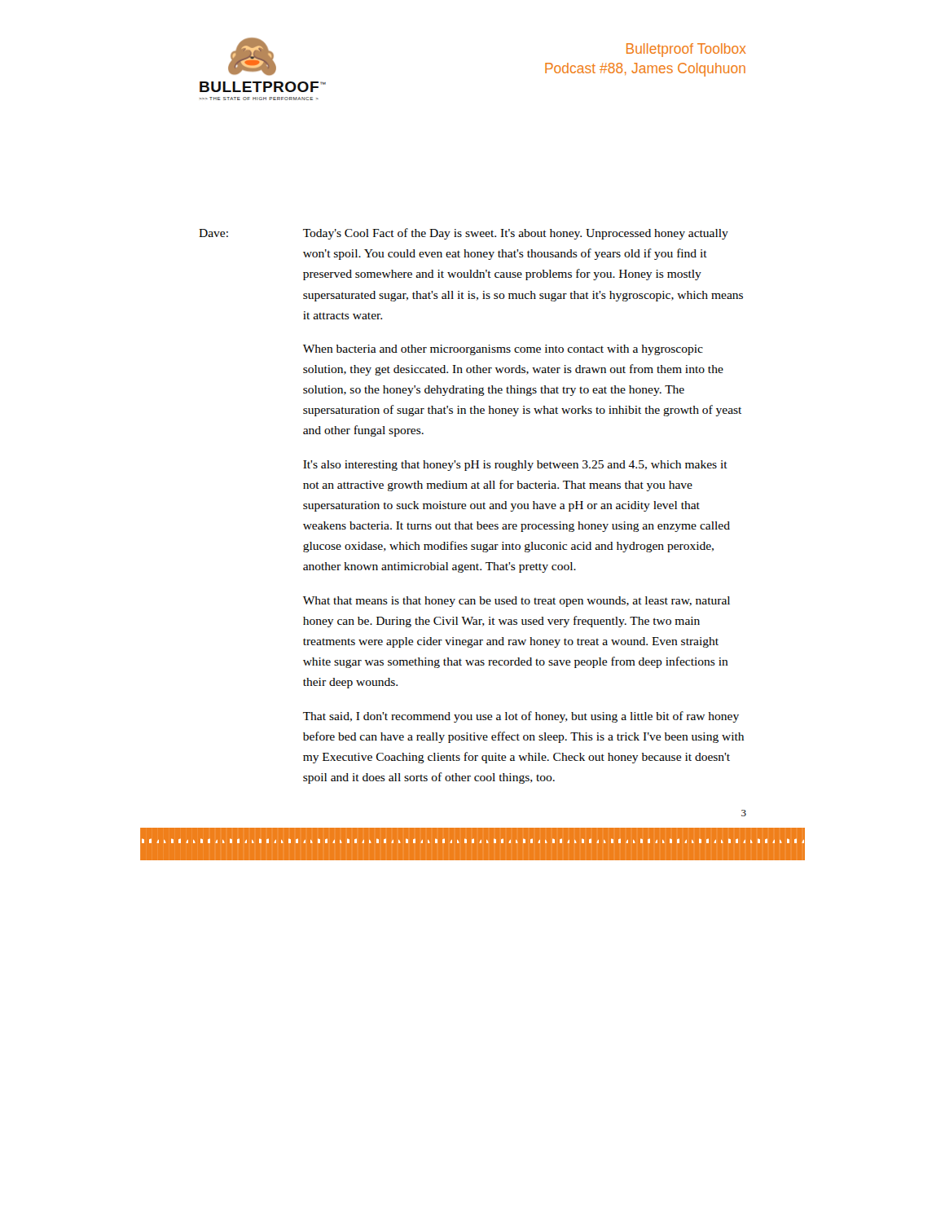🙈 BULLETPROOF™ >>> THE STATE OF HIGH PERFORMANCE >
Bulletproof Toolbox
Podcast #88, James Colquhuon
Dave:
Today's Cool Fact of the Day is sweet. It's about honey. Unprocessed honey actually won't spoil. You could even eat honey that's thousands of years old if you find it preserved somewhere and it wouldn't cause problems for you. Honey is mostly supersaturated sugar, that's all it is, is so much sugar that it's hygroscopic, which means it attracts water.
When bacteria and other microorganisms come into contact with a hygroscopic solution, they get desiccated. In other words, water is drawn out from them into the solution, so the honey's dehydrating the things that try to eat the honey. The supersaturation of sugar that's in the honey is what works to inhibit the growth of yeast and other fungal spores.
It's also interesting that honey's pH is roughly between 3.25 and 4.5, which makes it not an attractive growth medium at all for bacteria. That means that you have supersaturation to suck moisture out and you have a pH or an acidity level that weakens bacteria. It turns out that bees are processing honey using an enzyme called glucose oxidase, which modifies sugar into gluconic acid and hydrogen peroxide, another known antimicrobial agent. That's pretty cool.
What that means is that honey can be used to treat open wounds, at least raw, natural honey can be. During the Civil War, it was used very frequently. The two main treatments were apple cider vinegar and raw honey to treat a wound. Even straight white sugar was something that was recorded to save people from deep infections in their deep wounds.
That said, I don't recommend you use a lot of honey, but using a little bit of raw honey before bed can have a really positive effect on sleep. This is a trick I've been using with my Executive Coaching clients for quite a while. Check out honey because it doesn't spoil and it does all sorts of other cool things, too.
3